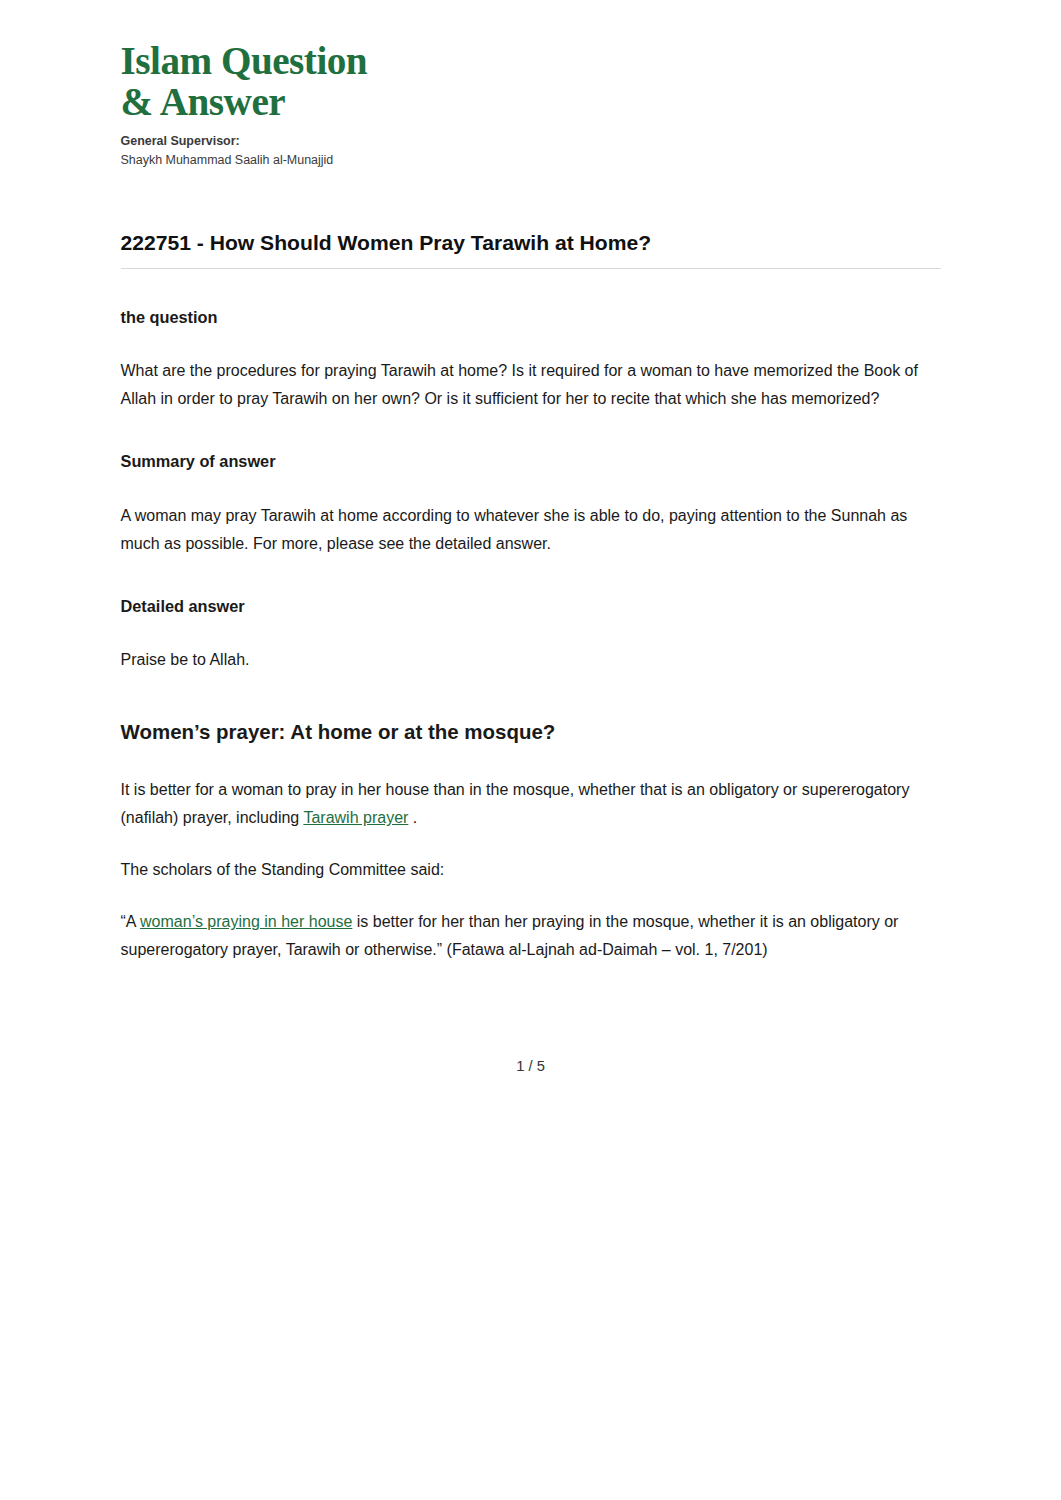Islam Question& Answer
General Supervisor:
Shaykh Muhammad Saalih al-Munajjid
222751 - How Should Women Pray Tarawih at Home?
the question
What are the procedures for praying Tarawih at home? Is it required for a woman to have memorized the Book of Allah in order to pray Tarawih on her own? Or is it sufficient for her to recite that which she has memorized?
Summary of answer
A woman may pray Tarawih at home according to whatever she is able to do, paying attention to the Sunnah as much as possible. For more, please see the detailed answer.
Detailed answer
Praise be to Allah.
Women’s prayer: At home or at the mosque?
It is better for a woman to pray in her house than in the mosque, whether that is an obligatory or supererogatory (nafilah) prayer, including Tarawih prayer .
The scholars of the Standing Committee said:
“A woman’s praying in her house is better for her than her praying in the mosque, whether it is an obligatory or supererogatory prayer, Tarawih or otherwise.” (Fatawa al-Lajnah ad-Daimah – vol. 1, 7/201)
1 / 5